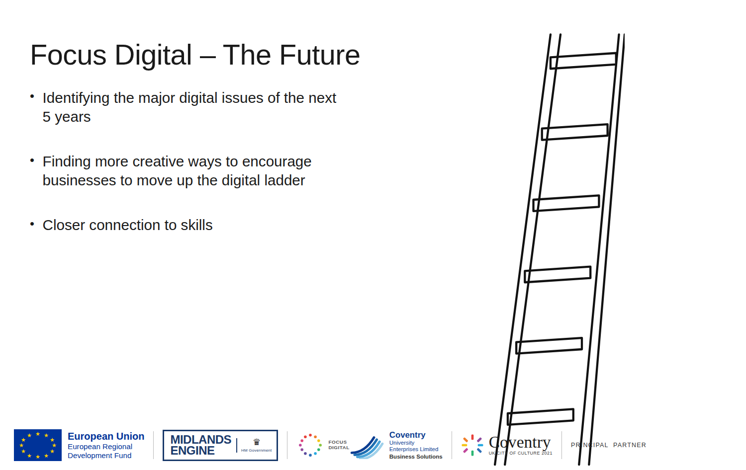Focus Digital – The Future
Identifying the major digital issues of the next 5 years
Finding more creative ways to encourage businesses to move up the digital ladder
Closer connection to skills
★ ★ ★ ★ ★ ★ ★ ★ ★ ★ ★ ★
European Union
European Regional
Development Fund
MIDLANDS
ENGINE
♛
HM Government
FOCUS
DIGITAL
Coventry
University
Enterprises Limited
Business Solutions
Coventry
UK CITY OF CULTURE 2021
PRINCIPAL PARTNER